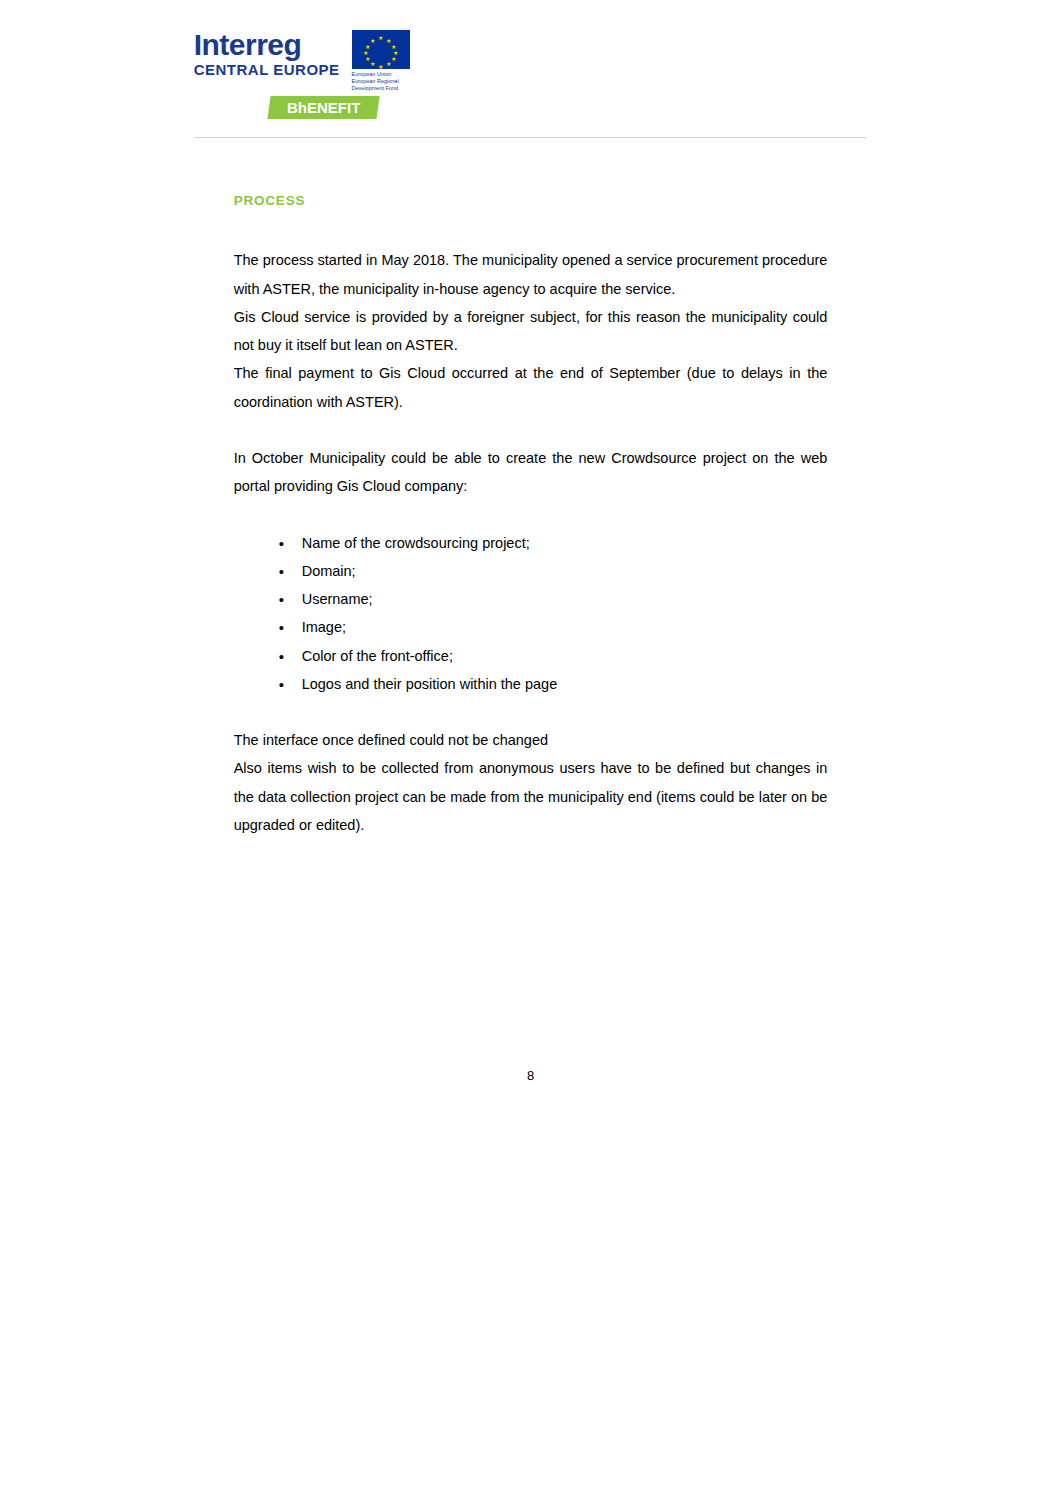Interreg CENTRAL EUROPE
★ ★ ★ ★ ★ ★ ★ ★ ★ ★ ★ ★
European Union
European Regional
Development Fund
BhENEFIT
PROCESS
The process started in May 2018. The municipality opened a service procurement procedure with ASTER, the municipality in-house agency to acquire the service.
Gis Cloud service is provided by a foreigner subject, for this reason the municipality could not buy it itself but lean on ASTER.
The final payment to Gis Cloud occurred at the end of September (due to delays in the coordination with ASTER).
In October Municipality could be able to create the new Crowdsource project on the web portal providing Gis Cloud company:
Name of the crowdsourcing project;
Domain;
Username;
Image;
Color of the front-office;
Logos and their position within the page
The interface once defined could not be changed
Also items wish to be collected from anonymous users have to be defined but changes in the data collection project can be made from the municipality end (items could be later on be upgraded or edited).
8